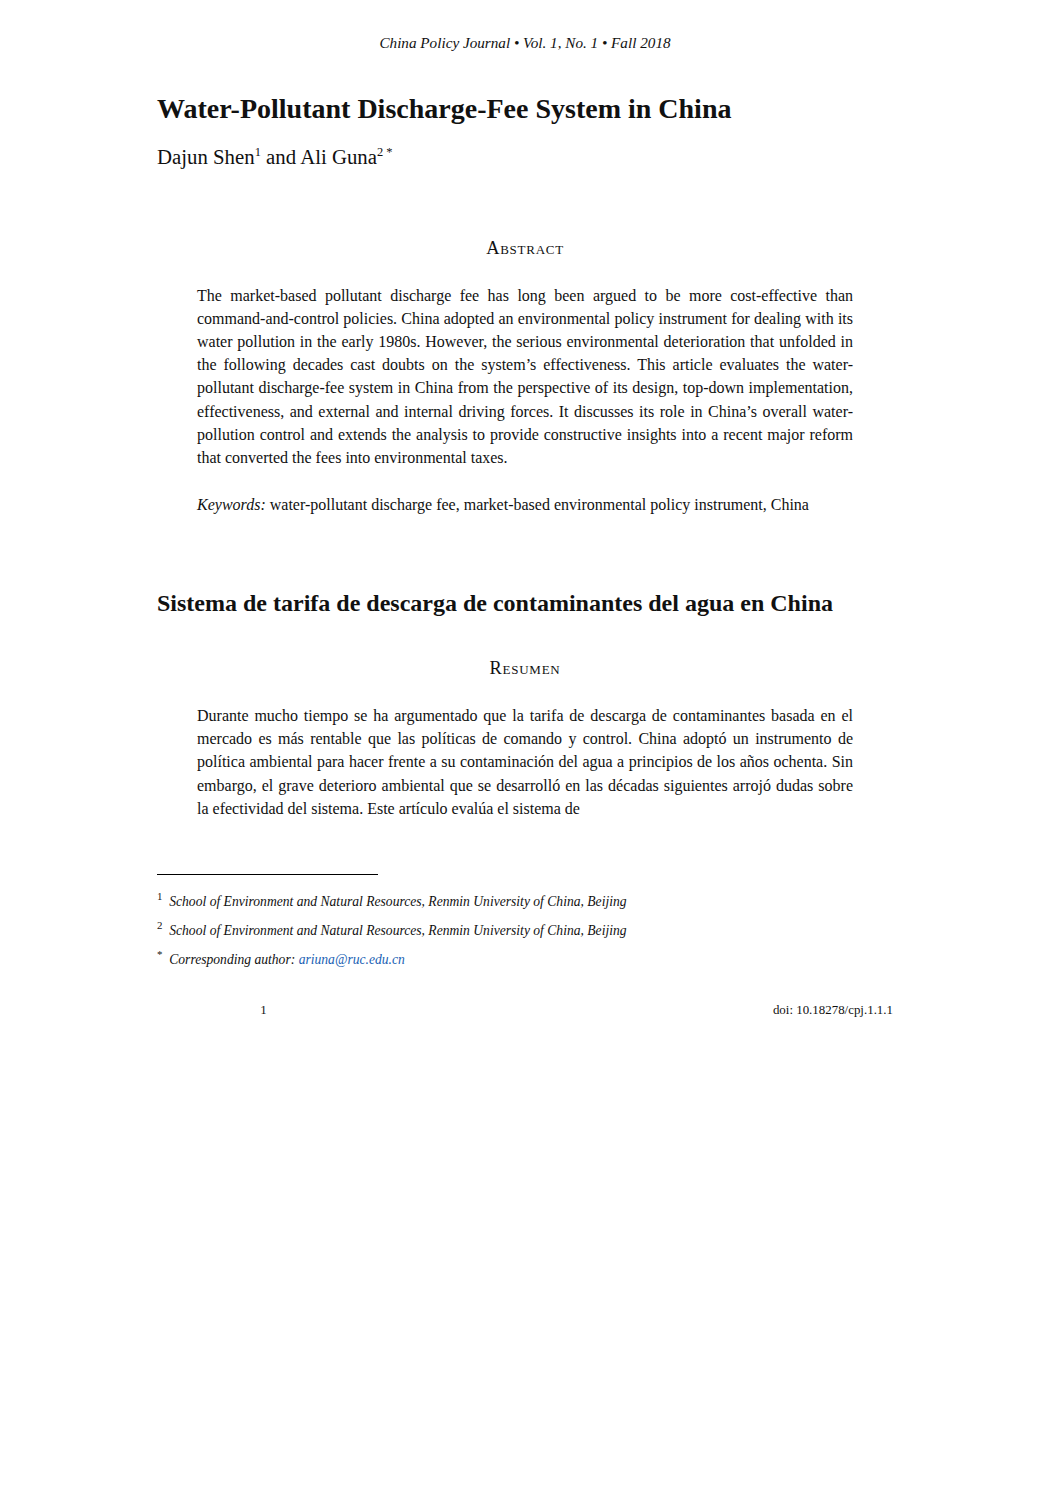China Policy Journal • Vol. 1, No. 1 • Fall 2018
Water-Pollutant Discharge-Fee System in China
Dajun Shen1 and Ali Guna2 *
Abstract
The market-based pollutant discharge fee has long been argued to be more cost-effective than command-and-control policies. China adopted an environmental policy instrument for dealing with its water pollution in the early 1980s. However, the serious environmental deterioration that unfolded in the following decades cast doubts on the system’s effectiveness. This article evaluates the water-pollutant discharge-fee system in China from the perspective of its design, top-down implementation, effectiveness, and external and internal driving forces. It discusses its role in China’s overall water-pollution control and extends the analysis to provide constructive insights into a recent major reform that converted the fees into environmental taxes.
Keywords: water-pollutant discharge fee, market-based environmental policy instrument, China
Sistema de tarifa de descarga de contaminantes del agua en China
Resumen
Durante mucho tiempo se ha argumentado que la tarifa de descarga de contaminantes basada en el mercado es más rentable que las políticas de comando y control. China adoptó un instrumento de política ambiental para hacer frente a su contaminación del agua a principios de los años ochenta. Sin embargo, el grave deterioro ambiental que se desarrolló en las décadas siguientes arrojó dudas sobre la efectividad del sistema. Este artículo evalúa el sistema de
1 School of Environment and Natural Resources, Renmin University of China, Beijing
2 School of Environment and Natural Resources, Renmin University of China, Beijing
* Corresponding author: ariuna@ruc.edu.cn
1 doi: 10.18278/cpj.1.1.1